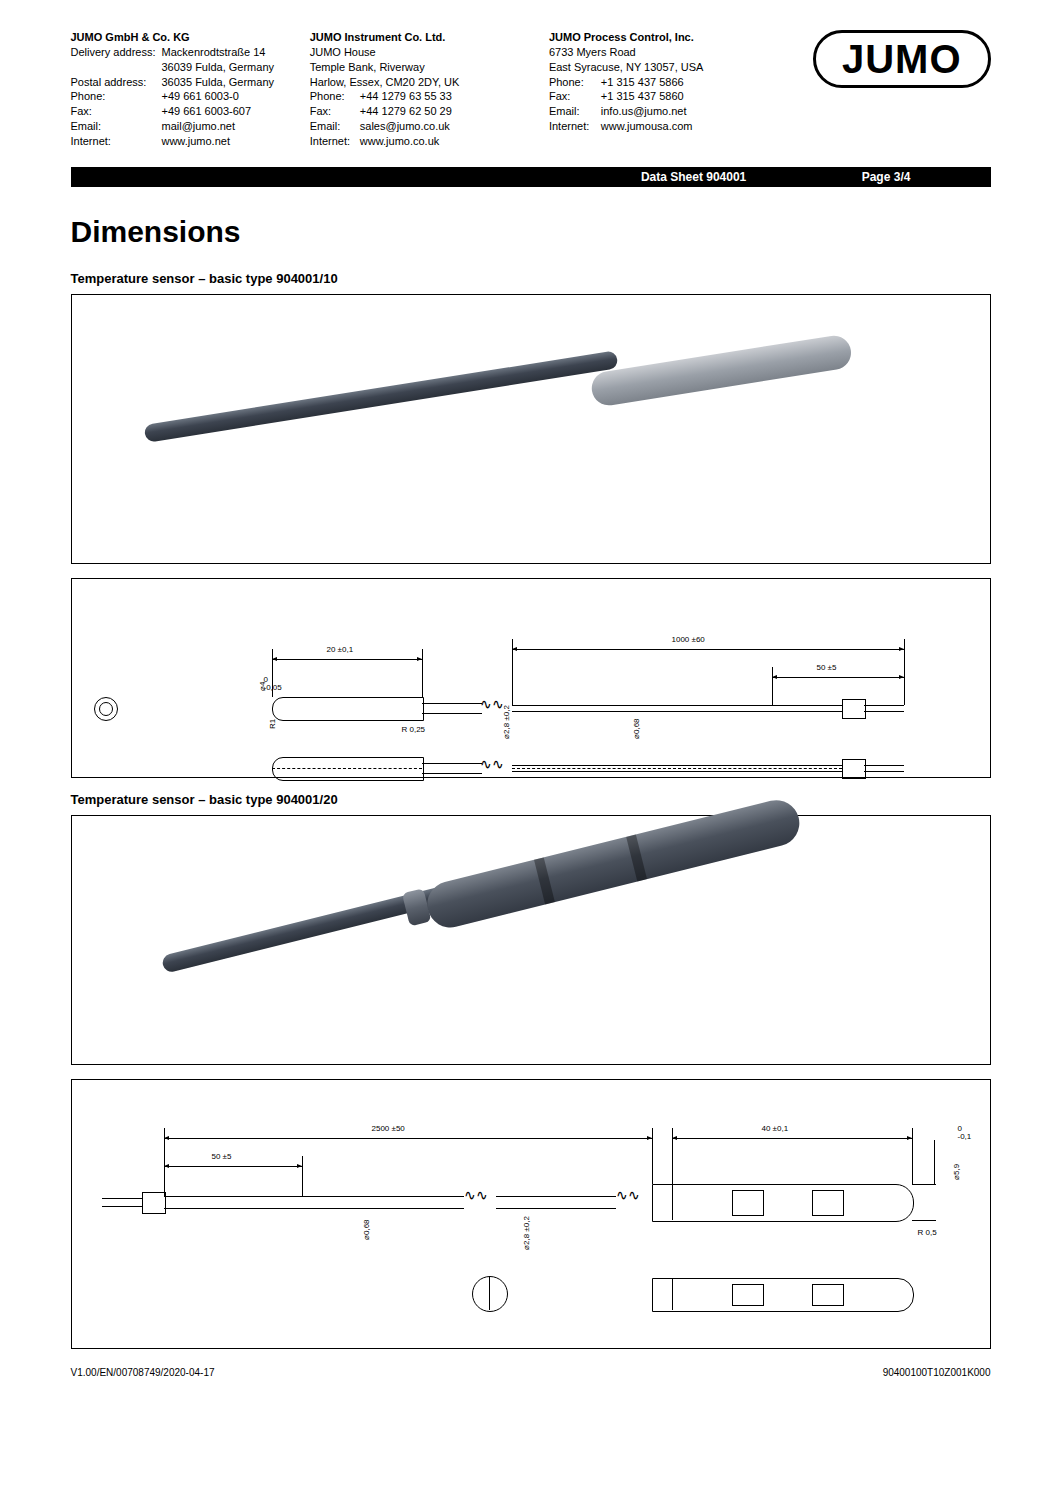JUMO GmbH & Co. KG
| Delivery address: | Mackenrodtstraße 14 |
| | 36039 Fulda, Germany |
| Postal address: | 36035 Fulda, Germany |
| Phone: | +49 661 6003-0 |
| Fax: | +49 661 6003-607 |
| Email: | mail@jumo.net |
| Internet: | www.jumo.net |
JUMO Instrument Co. Ltd.
| JUMO House |
| Temple Bank, Riverway |
| Harlow, Essex, CM20 2DY, UK |
| Phone: | +44 1279 63 55 33 |
| Fax: | +44 1279 62 50 29 |
| Email: | sales@jumo.co.uk |
| Internet: | www.jumo.co.uk |
JUMO Process Control, Inc.
| 6733 Myers Road |
| East Syracuse, NY 13057, USA |
| Phone: | +1 315 437 5866 |
| Fax: | +1 315 437 5860 |
| Email: | info.us@jumo.net |
| Internet: | www.jumousa.com |
JUMO
Data Sheet 904001 Page 3/4
Dimensions
Temperature sensor – basic type 904001/10
∿
∿
20 ±0,1
1000 ±60
50 ±5
⌀4
0
-0,05
⌀2,8 ±0,2
⌀0,68
R 0,25
R1
∿
∿
Temperature sensor – basic type 904001/20
∿
∿
∿
∿
2500 ±50
50 ±5
40 ±0,1
⌀5,9
0
-0,1
R 0,5
⌀0,68
⌀2,8 ±0,2
V1.00/EN/00708749/2020-04-17 90400100T10Z001K000